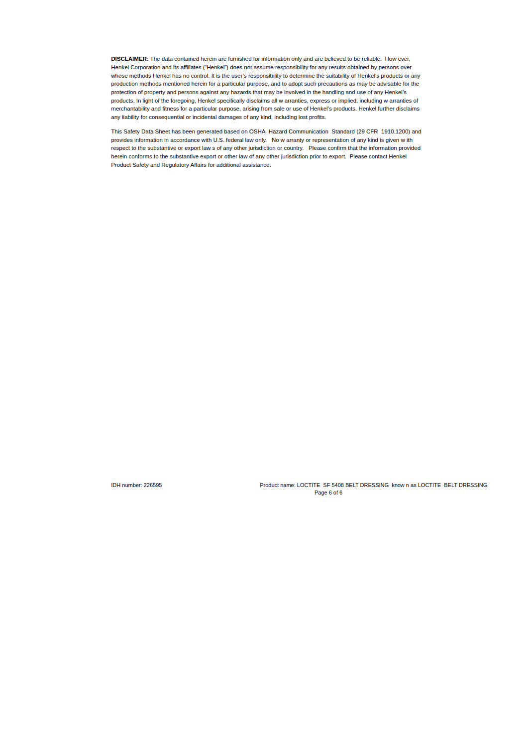DISCLAIMER: The data contained herein are furnished for information only and are believed to be reliable. How ever, Henkel Corporation and its affiliates (“Henkel”) does not assume responsibility for any results obtained by persons over whose methods Henkel has no control. It is the user’s responsibility to determine the suitability of Henkel’s products or any production methods mentioned herein for a particular purpose, and to adopt such precautions as may be advisable for the protection of property and persons against any hazards that may be involved in the handling and use of any Henkel’s products. In light of the foregoing, Henkel specifically disclaims all w arranties, express or implied, including w arranties of merchantability and fitness for a particular purpose, arising from sale or use of Henkel’s products. Henkel further disclaims any liability for consequential or incidental damages of any kind, including lost profits.
This Safety Data Sheet has been generated based on OSHA Hazard Communication Standard (29 CFR 1910.1200) and provides information in accordance with U.S. federal law only. No w arranty or representation of any kind is given w ith respect to the substantive or export law s of any other jurisdiction or country. Please confirm that the information provided herein conforms to the substantive export or other law of any other jurisdiction prior to export. Please contact Henkel Product Safety and Regulatory Affairs for additional assistance.
IDH number: 226595 Product name: LOCTITE SF 5408 BELT DRESSING know n as LOCTITE BELT DRESSING
Page 6 of 6